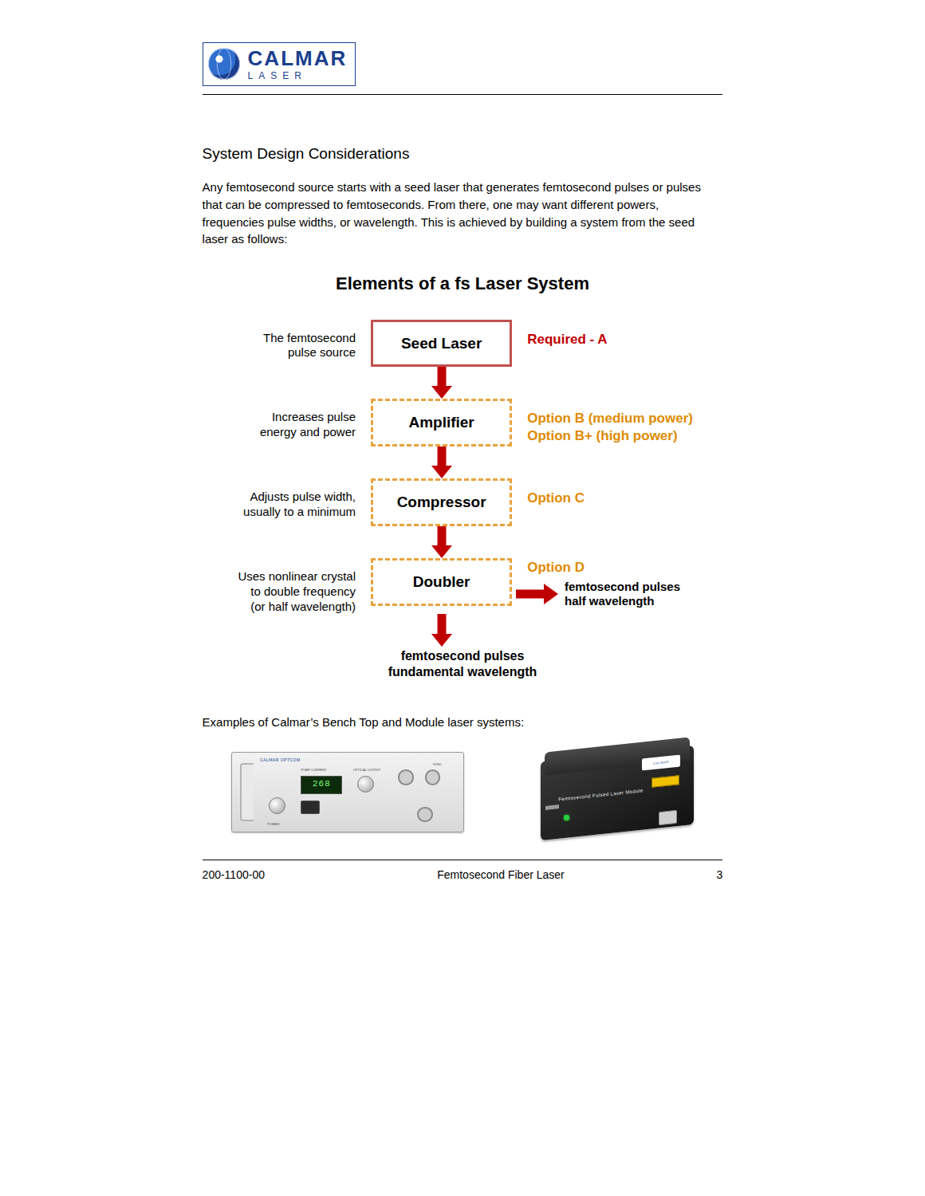CALMAR
LASER
System Design Considerations
Any femtosecond source starts with a seed laser that generates femtosecond pulses or pulses that can be compressed to femtoseconds. From there, one may want different powers, frequencies pulse widths, or wavelength. This is achieved by building a system from the seed laser as follows:
Elements of a fs Laser System
The femtosecond
pulse source
Seed Laser
Required - A
Increases pulse
energy and power
Amplifier
Option B (medium power)
Option B+ (high power)
Adjusts pulse width,
usually to a minimum
Compressor
Option C
Uses nonlinear crystal
to double frequency
(or half wavelength)
Doubler
Option D
femtosecond pulses
half wavelength
femtosecond pulses
fundamental wavelength
Examples of Calmar’s Bench Top and Module laser systems:
CALMAR OPTCOM
PUMP CURRENT
OPTICAL OUTPUT
POWER
SYNC
268
CALMAR
Femtosecond Pulsed Laser Module
200-1100-00
Femtosecond Fiber Laser
3